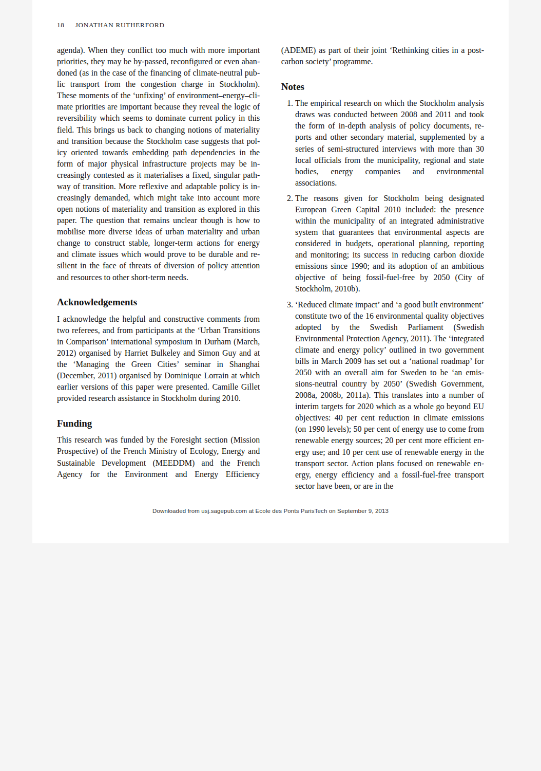18 JONATHAN RUTHERFORD
agenda). When they conflict too much with more important priorities, they may be by-passed, reconfigured or even abandoned (as in the case of the financing of climate-neutral public transport from the congestion charge in Stockholm). These moments of the ‘unfixing’ of environment–energy–climate priorities are important because they reveal the logic of reversibility which seems to dominate current policy in this field. This brings us back to changing notions of materiality and transition because the Stockholm case suggests that policy oriented towards embedding path dependencies in the form of major physical infrastructure projects may be increasingly contested as it materialises a fixed, singular pathway of transition. More reflexive and adaptable policy is increasingly demanded, which might take into account more open notions of materiality and transition as explored in this paper. The question that remains unclear though is how to mobilise more diverse ideas of urban materiality and urban change to construct stable, longer-term actions for energy and climate issues which would prove to be durable and resilient in the face of threats of diversion of policy attention and resources to other short-term needs.
Acknowledgements
I acknowledge the helpful and constructive comments from two referees, and from participants at the ‘Urban Transitions in Comparison’ international symposium in Durham (March, 2012) organised by Harriet Bulkeley and Simon Guy and at the ‘Managing the Green Cities’ seminar in Shanghai (December, 2011) organised by Dominique Lorrain at which earlier versions of this paper were presented. Camille Gillet provided research assistance in Stockholm during 2010.
Funding
This research was funded by the Foresight section (Mission Prospective) of the French Ministry of Ecology, Energy and Sustainable Development (MEEDDM) and the French Agency for the Environment and Energy Efficiency (ADEME) as part of their joint ‘Rethinking cities in a post-carbon society’ programme.
Notes
The empirical research on which the Stockholm analysis draws was conducted between 2008 and 2011 and took the form of in-depth analysis of policy documents, reports and other secondary material, supplemented by a series of semi-structured interviews with more than 30 local officials from the municipality, regional and state bodies, energy companies and environmental associations.
The reasons given for Stockholm being designated European Green Capital 2010 included: the presence within the municipality of an integrated administrative system that guarantees that environmental aspects are considered in budgets, operational planning, reporting and monitoring; its success in reducing carbon dioxide emissions since 1990; and its adoption of an ambitious objective of being fossil-fuel-free by 2050 (City of Stockholm, 2010b).
‘Reduced climate impact’ and ‘a good built environment’ constitute two of the 16 environmental quality objectives adopted by the Swedish Parliament (Swedish Environmental Protection Agency, 2011). The ‘integrated climate and energy policy’ outlined in two government bills in March 2009 has set out a ‘national roadmap’ for 2050 with an overall aim for Sweden to be ‘an emissions-neutral country by 2050’ (Swedish Government, 2008a, 2008b, 2011a). This translates into a number of interim targets for 2020 which as a whole go beyond EU objectives: 40 per cent reduction in climate emissions (on 1990 levels); 50 per cent of energy use to come from renewable energy sources; 20 per cent more efficient energy use; and 10 per cent use of renewable energy in the transport sector. Action plans focused on renewable energy, energy efficiency and a fossil-fuel-free transport sector have been, or are in the
Downloaded from usj.sagepub.com at Ecole des Ponts ParisTech on September 9, 2013